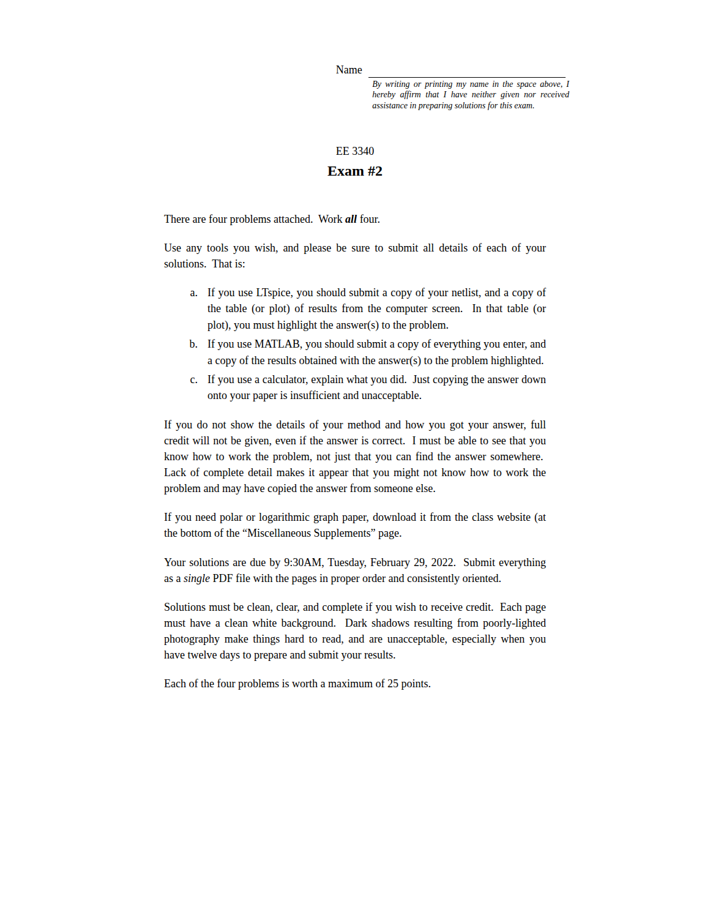Name
By writing or printing my name in the space above, I hereby affirm that I have neither given nor received assistance in preparing solutions for this exam.
EE 3340
Exam #2
There are four problems attached. Work all four.
Use any tools you wish, and please be sure to submit all details of each of your solutions. That is:
If you use LTspice, you should submit a copy of your netlist, and a copy of the table (or plot) of results from the computer screen. In that table (or plot), you must highlight the answer(s) to the problem.
If you use MATLAB, you should submit a copy of everything you enter, and a copy of the results obtained with the answer(s) to the problem highlighted.
If you use a calculator, explain what you did. Just copying the answer down onto your paper is insufficient and unacceptable.
If you do not show the details of your method and how you got your answer, full credit will not be given, even if the answer is correct. I must be able to see that you know how to work the problem, not just that you can find the answer somewhere. Lack of complete detail makes it appear that you might not know how to work the problem and may have copied the answer from someone else.
If you need polar or logarithmic graph paper, download it from the class website (at the bottom of the “Miscellaneous Supplements” page.
Your solutions are due by 9:30AM, Tuesday, February 29, 2022. Submit everything as a single PDF file with the pages in proper order and consistently oriented.
Solutions must be clean, clear, and complete if you wish to receive credit. Each page must have a clean white background. Dark shadows resulting from poorly-lighted photography make things hard to read, and are unacceptable, especially when you have twelve days to prepare and submit your results.
Each of the four problems is worth a maximum of 25 points.